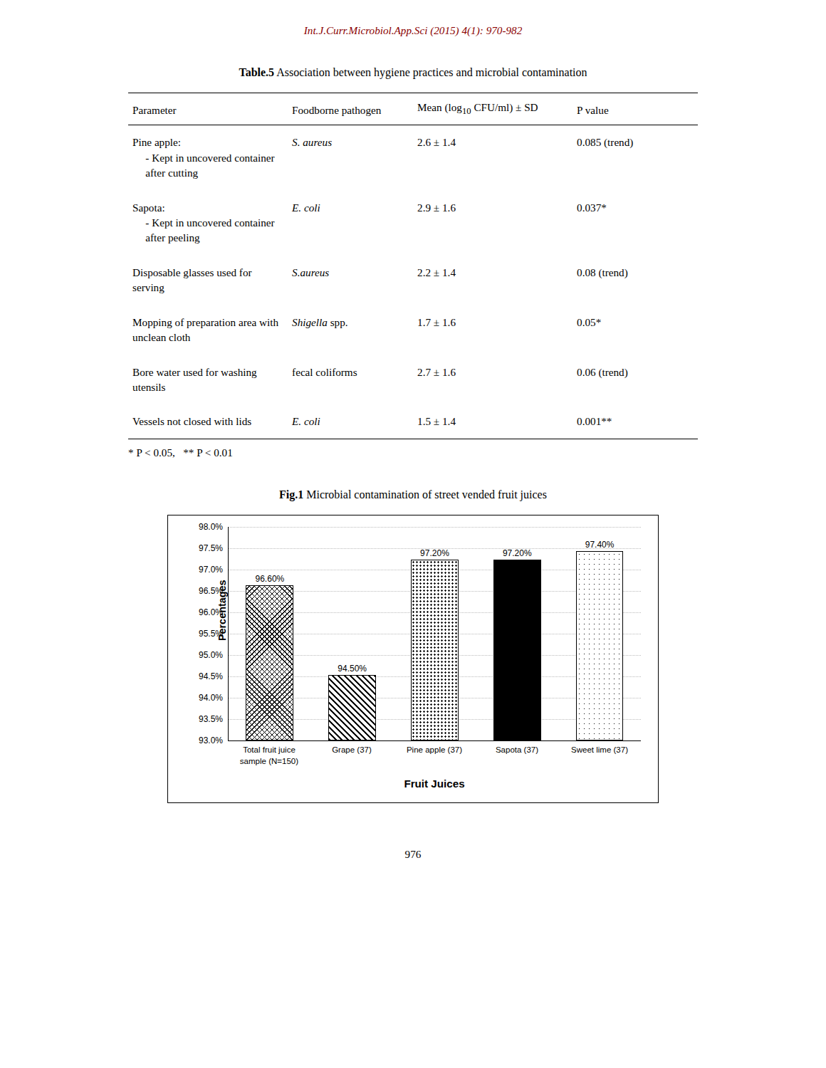Int.J.Curr.Microbiol.App.Sci (2015) 4(1): 970-982
Table.5 Association between hygiene practices and microbial contamination
| Parameter | Foodborne pathogen | Mean (log 10 CFU/ml) ± SD | P value |
| --- | --- | --- | --- |
| Pine apple: - Kept in uncovered container after cutting | S. aureus | 2.6 ± 1.4 | 0.085 (trend) |
| Sapota: - Kept in uncovered container after peeling | E. coli | 2.9 ± 1.6 | 0.037* |
| Disposable glasses used for serving | S.aureus | 2.2 ± 1.4 | 0.08 (trend) |
| Mopping of preparation area with unclean cloth | Shigella spp. | 1.7 ± 1.6 | 0.05* |
| Bore water used for washing utensils | fecal coliforms | 2.7 ± 1.6 | 0.06 (trend) |
| Vessels not closed with lids | E. coli | 1.5 ± 1.4 | 0.001** |
* P < 0.05, ** P < 0.01
Fig.1 Microbial contamination of street vended fruit juices
Percentages
98.0% 97.5% 97.0% 96.5% 96.0% 95.5% 95.0% 94.5% 94.0% 93.5% 93.0%
96.60%
94.50%
97.20%
97.20%
97.40%
Total fruit juice sample (N=150)
Grape (37)
Pine apple (37)
Sapota (37)
Sweet lime (37)
Fruit Juices
976